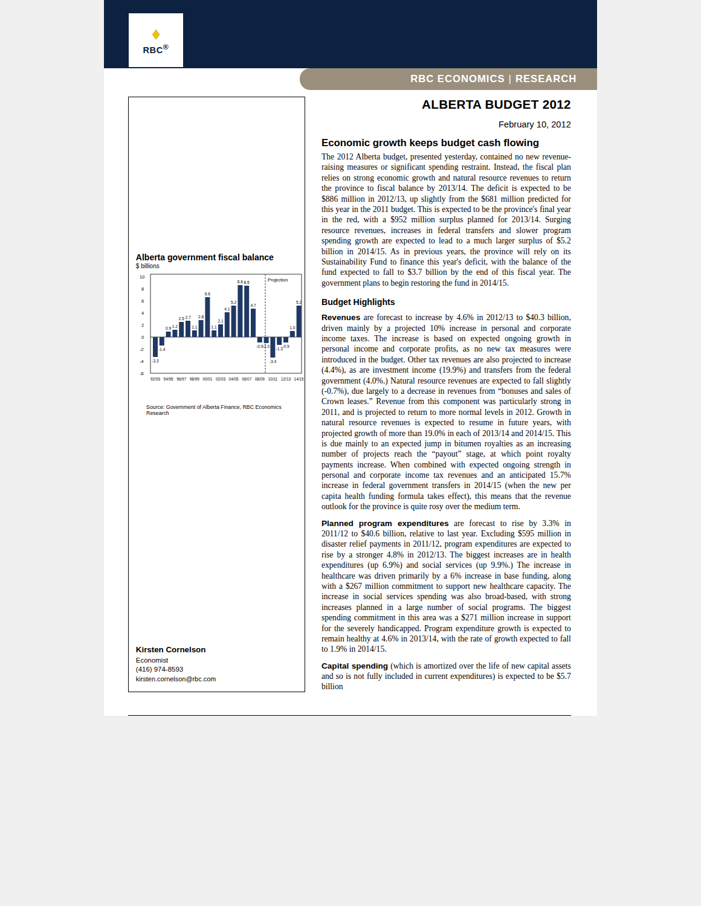RBC ECONOMICS|RESEARCH
♦ RBC®
Alberta government fiscal balance
$ billions
10 8 6 4 2 0 -2 -4 -6 Projection -3.3 -1.4 0.9 1.2 2.5 2.7 1.1 2.8 6.6 1.1 2.1 4.1 5.2 8.6 8.5 4.7 -0.9 -1.0 -3.4 -1.3 -0.9 1.0 5.2 92/93 94/95 96/97 98/99 00/01 02/03 04/05 06/07 08/09 10/11 12/13 14/15
Source: Government of Alberta Finance, RBC Economics Research
Kirsten Cornelson
Economist
(416) 974-8593
kirsten.cornelson@rbc.com
ALBERTA BUDGET 2012
February 10, 2012
Economic growth keeps budget cash flowing
The 2012 Alberta budget, presented yesterday, contained no new revenue-raising measures or significant spending restraint. Instead, the fiscal plan relies on strong economic growth and natural resource revenues to return the province to fiscal balance by 2013/14. The deficit is expected to be $886 million in 2012/13, up slightly from the $681 million predicted for this year in the 2011 budget. This is expected to be the province's final year in the red, with a $952 million surplus planned for 2013/14. Surging resource revenues, increases in federal transfers and slower program spending growth are expected to lead to a much larger surplus of $5.2 billion in 2014/15. As in previous years, the province will rely on its Sustainability Fund to finance this year's deficit, with the balance of the fund expected to fall to $3.7 billion by the end of this fiscal year. The government plans to begin restoring the fund in 2014/15.
Budget Highlights
Revenues are forecast to increase by 4.6% in 2012/13 to $40.3 billion, driven mainly by a projected 10% increase in personal and corporate income taxes. The increase is based on expected ongoing growth in personal income and corporate profits, as no new tax measures were introduced in the budget. Other tax revenues are also projected to increase (4.4%), as are investment income (19.9%) and transfers from the federal government (4.0%.) Natural resource revenues are expected to fall slightly (-0.7%), due largely to a decrease in revenues from “bonuses and sales of Crown leases.” Revenue from this component was particularly strong in 2011, and is projected to return to more normal levels in 2012. Growth in natural resource revenues is expected to resume in future years, with projected growth of more than 19.0% in each of 2013/14 and 2014/15. This is due mainly to an expected jump in bitumen royalties as an increasing number of projects reach the “payout” stage, at which point royalty payments increase. When combined with expected ongoing strength in personal and corporate income tax revenues and an anticipated 15.7% increase in federal government transfers in 2014/15 (when the new per capita health funding formula takes effect), this means that the revenue outlook for the province is quite rosy over the medium term.
Planned program expenditures are forecast to rise by 3.3% in 2011/12 to $40.6 billion, relative to last year. Excluding $595 million in disaster relief payments in 2011/12, program expenditures are expected to rise by a stronger 4.8% in 2012/13. The biggest increases are in health expenditures (up 6.9%) and social services (up 9.9%.) The increase in healthcare was driven primarily by a 6% increase in base funding, along with a $267 million commitment to support new healthcare capacity. The increase in social services spending was also broad-based, with strong increases planned in a large number of social programs. The biggest spending commitment in this area was a $271 million increase in support for the severely handicapped. Program expenditure growth is expected to remain healthy at 4.6% in 2013/14, with the rate of growth expected to fall to 1.9% in 2014/15.
Capital spending (which is amortized over the life of new capital assets and so is not fully included in current expenditures) is expected to be $5.7 billion